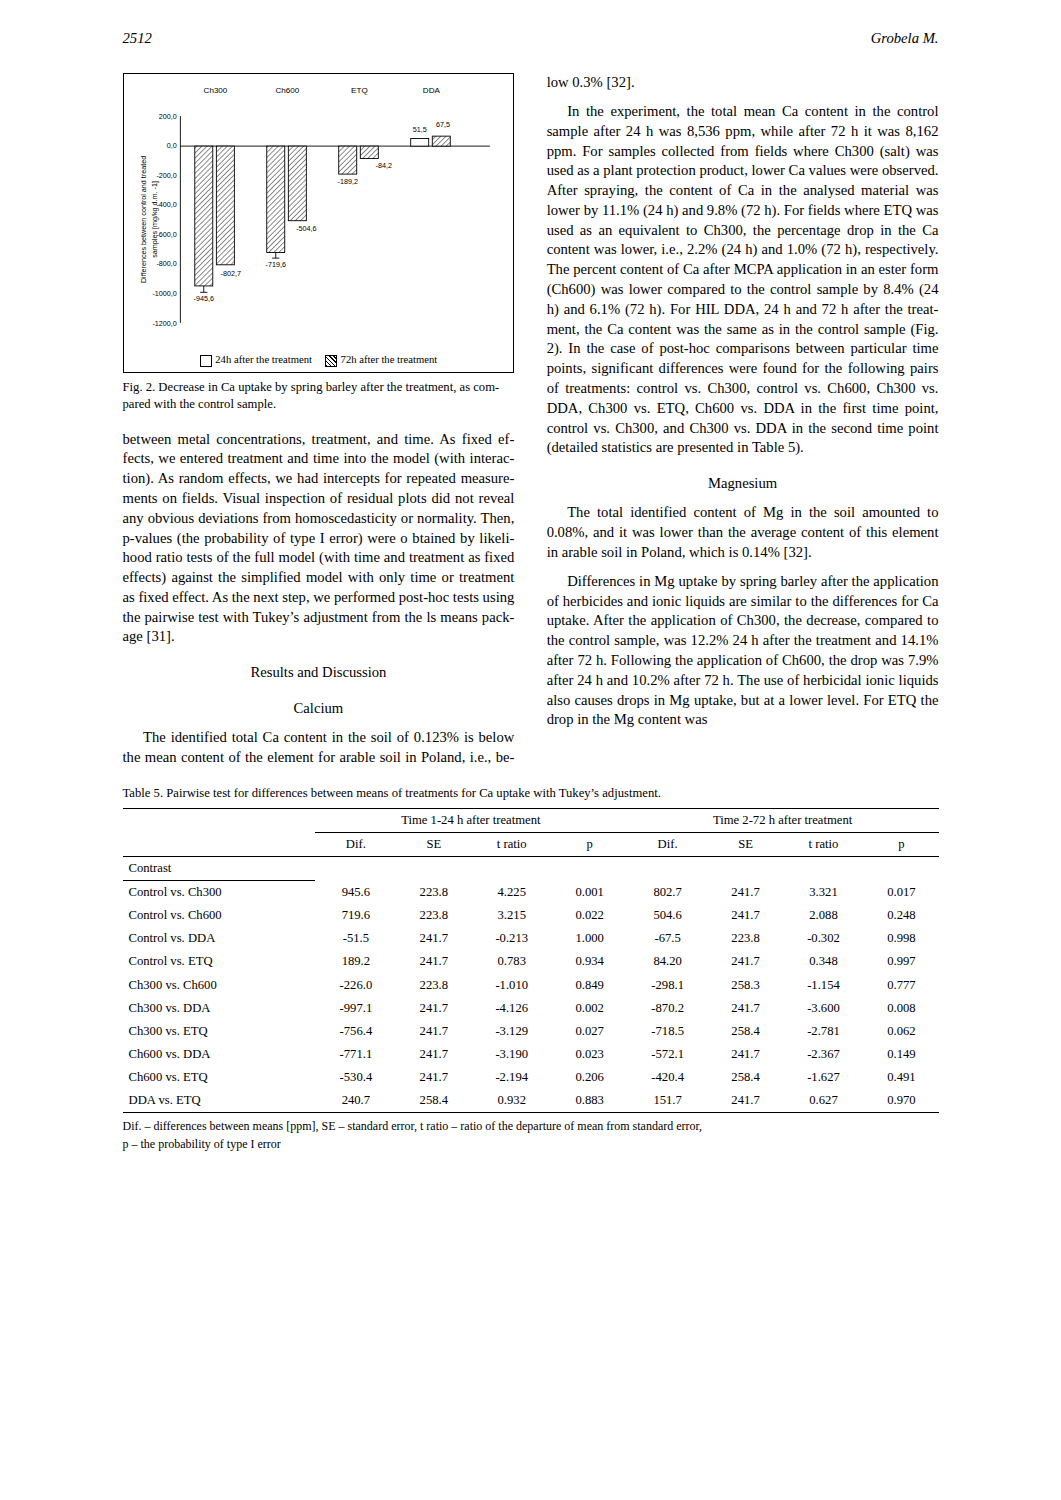2512 Grobela M.
Ch300 Ch600 ETQ DDA Scale: y=40 -> 200.0 ; y=270 -> -1200.0 => 230 px for 1400 units 200,0 0,0 -200,0 -400,0 -600,0 -800,0 -1000,0 -1200,0 Differences between control and treated samples [mg/kg d.m. -1] -945,6 -802,7 -719,6 -504,6 -189,2 -84,2 51,5 67,5
24h after the treatment 72h after the treatment
Fig. 2. Decrease in Ca uptake by spring barley after the treatment, as compared with the control sample.
between metal concentrations, treatment, and time. As fixed effects, we entered treatment and time into the model (with interaction). As random effects, we had intercepts for repeated measurements on fields. Visual inspection of residual plots did not reveal any obvious deviations from homoscedasticity or normality. Then, p-values (the probability of type I error) were o btained by likelihood ratio tests of the full model (with time and treatment as fixed effects) against the simplified model with only time or treatment as fixed effect. As the next step, we performed post-hoc tests using the pairwise test with Tukey’s adjustment from the ls means package [31].
Results and Discussion
Calcium
The identified total Ca content in the soil of 0.123% is below the mean content of the element for arable soil in Poland, i.e., below 0.3% [32].
In the experiment, the total mean Ca content in the control sample after 24 h was 8,536 ppm, while after 72 h it was 8,162 ppm. For samples collected from fields where Ch300 (salt) was used as a plant protection product, lower Ca values were observed. After spraying, the content of Ca in the analysed material was lower by 11.1% (24 h) and 9.8% (72 h). For fields where ETQ was used as an equivalent to Ch300, the percentage drop in the Ca content was lower, i.e., 2.2% (24 h) and 1.0% (72 h), respectively. The percent content of Ca after MCPA application in an ester form (Ch600) was lower compared to the control sample by 8.4% (24 h) and 6.1% (72 h). For HIL DDA, 24 h and 72 h after the treatment, the Ca content was the same as in the control sample (Fig. 2). In the case of post-hoc comparisons between particular time points, significant differences were found for the following pairs of treatments: control vs. Ch300, control vs. Ch600, Ch300 vs. DDA, Ch300 vs. ETQ, Ch600 vs. DDA in the first time point, control vs. Ch300, and Ch300 vs. DDA in the second time point (detailed statistics are presented in Table 5).
Magnesium
The total identified content of Mg in the soil amounted to 0.08%, and it was lower than the average content of this element in arable soil in Poland, which is 0.14% [32].
Differences in Mg uptake by spring barley after the application of herbicides and ionic liquids are similar to the differences for Ca uptake. After the application of Ch300, the decrease, compared to the control sample, was 12.2% 24 h after the treatment and 14.1% after 72 h. Following the application of Ch600, the drop was 7.9% after 24 h and 10.2% after 72 h. The use of herbicidal ionic liquids also causes drops in Mg uptake, but at a lower level. For ETQ the drop in the Mg content was
Table 5. Pairwise test for differences between means of treatments for Ca uptake with Tukey’s adjustment.
| | Time 1-24 h after treatment | Time 2-72 h after treatment |
| --- | --- | --- |
| Dif. | SE | t ratio | p | Dif. | SE | t ratio | p |
| Contrast | |
| Control vs. Ch300 | 945.6 | 223.8 | 4.225 | 0.001 | 802.7 | 241.7 | 3.321 | 0.017 |
| Control vs. Ch600 | 719.6 | 223.8 | 3.215 | 0.022 | 504.6 | 241.7 | 2.088 | 0.248 |
| Control vs. DDA | -51.5 | 241.7 | -0.213 | 1.000 | -67.5 | 223.8 | -0.302 | 0.998 |
| Control vs. ETQ | 189.2 | 241.7 | 0.783 | 0.934 | 84.20 | 241.7 | 0.348 | 0.997 |
| Ch300 vs. Ch600 | -226.0 | 223.8 | -1.010 | 0.849 | -298.1 | 258.3 | -1.154 | 0.777 |
| Ch300 vs. DDA | -997.1 | 241.7 | -4.126 | 0.002 | -870.2 | 241.7 | -3.600 | 0.008 |
| Ch300 vs. ETQ | -756.4 | 241.7 | -3.129 | 0.027 | -718.5 | 258.4 | -2.781 | 0.062 |
| Ch600 vs. DDA | -771.1 | 241.7 | -3.190 | 0.023 | -572.1 | 241.7 | -2.367 | 0.149 |
| Ch600 vs. ETQ | -530.4 | 241.7 | -2.194 | 0.206 | -420.4 | 258.4 | -1.627 | 0.491 |
| DDA vs. ETQ | 240.7 | 258.4 | 0.932 | 0.883 | 151.7 | 241.7 | 0.627 | 0.970 |
Dif. – differences between means [ppm], SE – standard error, t ratio – ratio of the departure of mean from standard error,
p – the probability of type I error